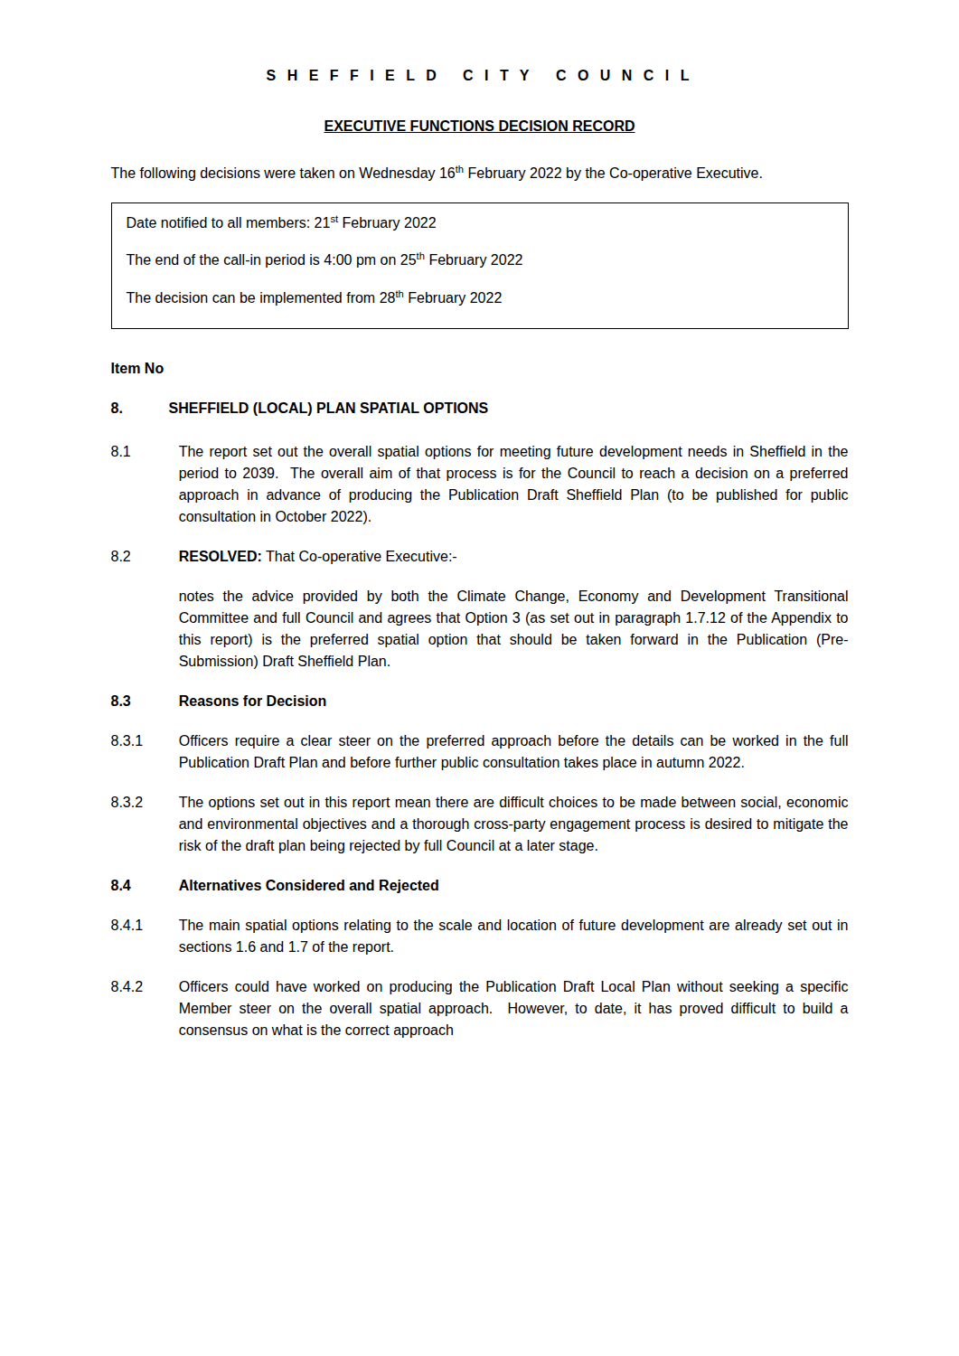S H E F F I E L D C I T Y C O U N C I L
EXECUTIVE FUNCTIONS DECISION RECORD
The following decisions were taken on Wednesday 16th February 2022 by the Co-operative Executive.
Date notified to all members: 21st February 2022
The end of the call-in period is 4:00 pm on 25th February 2022
The decision can be implemented from 28th February 2022
Item No
8. SHEFFIELD (LOCAL) PLAN SPATIAL OPTIONS
8.1 The report set out the overall spatial options for meeting future development needs in Sheffield in the period to 2039. The overall aim of that process is for the Council to reach a decision on a preferred approach in advance of producing the Publication Draft Sheffield Plan (to be published for public consultation in October 2022).
8.2
RESOLVED: That Co-operative Executive:-
notes the advice provided by both the Climate Change, Economy and Development Transitional Committee and full Council and agrees that Option 3 (as set out in paragraph 1.7.12 of the Appendix to this report) is the preferred spatial option that should be taken forward in the Publication (Pre-Submission) Draft Sheffield Plan.
8.3 Reasons for Decision
8.3.1 Officers require a clear steer on the preferred approach before the details can be worked in the full Publication Draft Plan and before further public consultation takes place in autumn 2022.
8.3.2 The options set out in this report mean there are difficult choices to be made between social, economic and environmental objectives and a thorough cross-party engagement process is desired to mitigate the risk of the draft plan being rejected by full Council at a later stage.
8.4 Alternatives Considered and Rejected
8.4.1 The main spatial options relating to the scale and location of future development are already set out in sections 1.6 and 1.7 of the report.
8.4.2 Officers could have worked on producing the Publication Draft Local Plan without seeking a specific Member steer on the overall spatial approach. However, to date, it has proved difficult to build a consensus on what is the correct approach